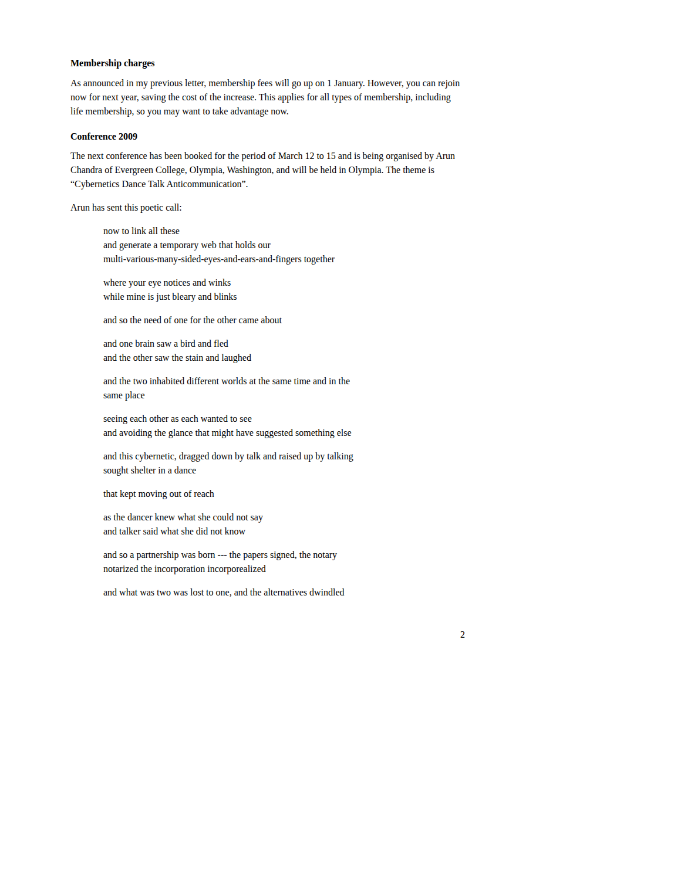Membership charges
As announced in my previous letter, membership fees will go up on 1 January. However, you can rejoin now for next year, saving the cost of the increase. This applies for all types of membership, including life membership, so you may want to take advantage now.
Conference 2009
The next conference has been booked for the period of March 12 to 15 and is being organised by Arun Chandra of Evergreen College, Olympia, Washington, and will be held in Olympia. The theme is “Cybernetics Dance Talk Anticommunication”.
Arun has sent this poetic call:
now to link all these
and generate a temporary web that holds our
multi-various-many-sided-eyes-and-ears-and-fingers together
where your eye notices and winks
while mine is just bleary and blinks
and so the need of one for the other came about
and one brain saw a bird and fled
and the other saw the stain and laughed
and the two inhabited different worlds at the same time and in the
same place
seeing each other as each wanted to see
and avoiding the glance that might have suggested something else
and this cybernetic, dragged down by talk and raised up by talking
sought shelter in a dance
that kept moving out of reach
as the dancer knew what she could not say
and talker said what she did not know
and so a partnership was born --- the papers signed, the notary
notarized the incorporation incorporealized
and what was two was lost to one, and the alternatives dwindled
2